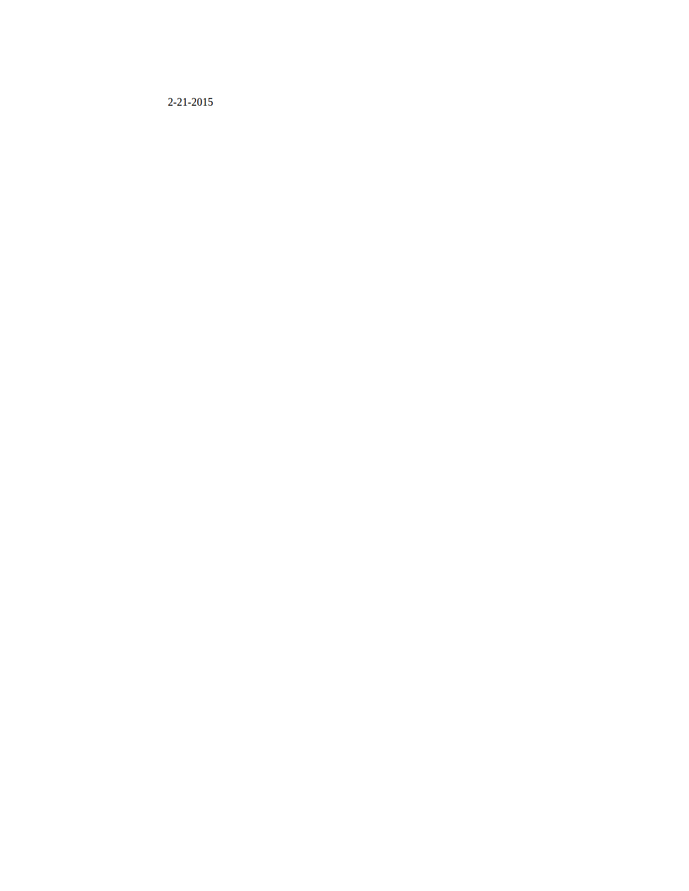2-21-2015